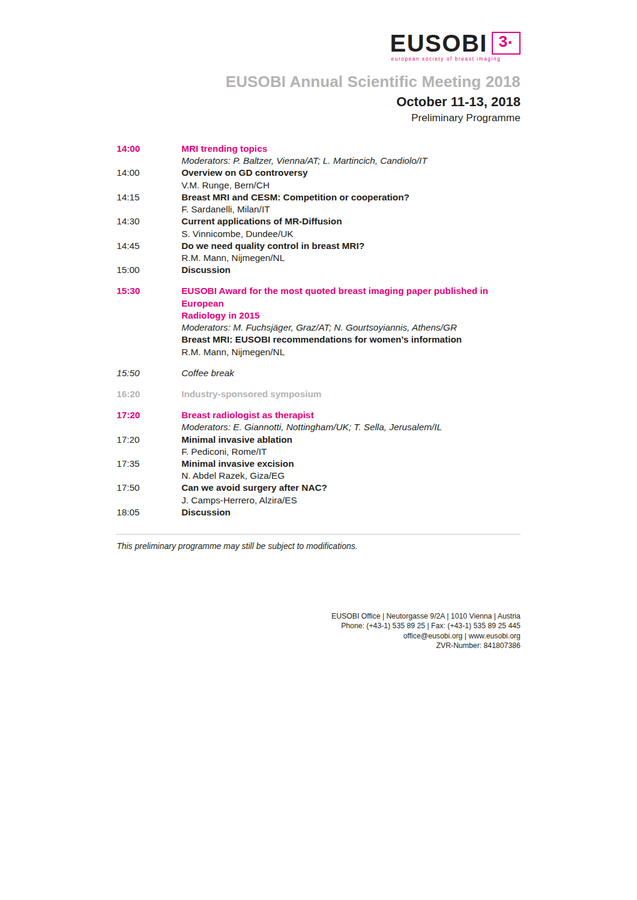EUSOBI
3
european society of breast imaging
EUSOBI Annual Scientific Meeting 2018
October 11-13, 2018
Preliminary Programme
| 14:00 | MRI trending topics |
| | Moderators: P. Baltzer, Vienna/AT; L. Martincich, Candiolo/IT |
| 14:00 | Overview on GD controversy |
| | V.M. Runge, Bern/CH |
| 14:15 | Breast MRI and CESM: Competition or cooperation? |
| | F. Sardanelli, Milan/IT |
| 14:30 | Current applications of MR-Diffusion |
| | S. Vinnicombe, Dundee/UK |
| 14:45 | Do we need quality control in breast MRI? |
| | R.M. Mann, Nijmegen/NL |
| 15:00 | Discussion |
| 15:30 | EUSOBI Award for the most quoted breast imaging paper published in European Radiology in 2015 |
| | Moderators: M. Fuchsjäger, Graz/AT; N. Gourtsoyiannis, Athens/GR |
| | Breast MRI: EUSOBI recommendations for women’s information |
| | R.M. Mann, Nijmegen/NL |
| 15:50 | Coffee break |
| 16:20 | Industry-sponsored symposium |
| 17:20 | Breast radiologist as therapist |
| | Moderators: E. Giannotti, Nottingham/UK; T. Sella, Jerusalem/IL |
| 17:20 | Minimal invasive ablation |
| | F. Pediconi, Rome/IT |
| 17:35 | Minimal invasive excision |
| | N. Abdel Razek, Giza/EG |
| 17:50 | Can we avoid surgery after NAC? |
| | J. Camps-Herrero, Alzira/ES |
| 18:05 | Discussion |
This preliminary programme may still be subject to modifications.
EUSOBI Office | Neutorgasse 9/2A | 1010 Vienna | Austria
Phone: (+43-1) 535 89 25 | Fax: (+43-1) 535 89 25 445
office@eusobi.org | www.eusobi.org
ZVR-Number: 841807386